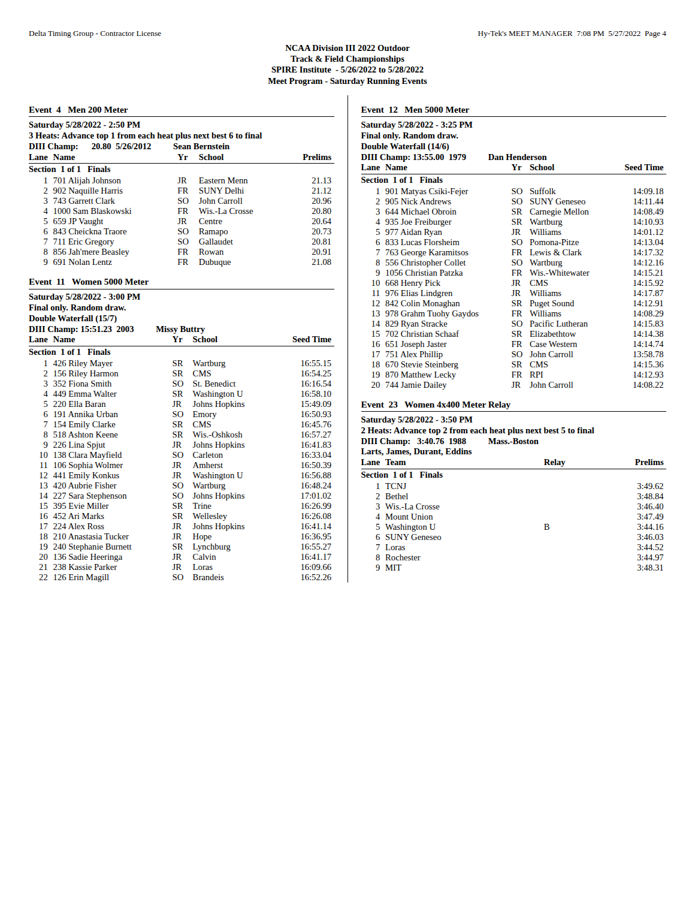Delta Timing Group - Contractor License
Hy-Tek's MEET MANAGER 7:08 PM 5/27/2022 Page 4
NCAA Division III 2022 Outdoor
Track & Field Championships
SPIRE Institute - 5/26/2022 to 5/28/2022
Meet Program - Saturday Running Events
Event 4 Men 200 Meter
Saturday 5/28/2022 - 2:50 PM
3 Heats: Advance top 1 from each heat plus next best 6 to final
DIII Champ: 20.80 5/26/2012Sean Bernstein
| Lane | Name | Yr | School | Prelims |
| --- | --- | --- | --- | --- |
| Section 1 of 1 Finals |
| 1 | 701 Alijah Johnson | JR | Eastern Menn | 21.13 |
| 2 | 902 Naquille Harris | FR | SUNY Delhi | 21.12 |
| 3 | 743 Garrett Clark | SO | John Carroll | 20.96 |
| 4 | 1000 Sam Blaskowski | FR | Wis.-La Crosse | 20.80 |
| 5 | 659 JP Vaught | JR | Centre | 20.64 |
| 6 | 843 Cheickna Traore | SO | Ramapo | 20.73 |
| 7 | 711 Eric Gregory | SO | Gallaudet | 20.81 |
| 8 | 856 Jah'mere Beasley | FR | Rowan | 20.91 |
| 9 | 691 Nolan Lentz | FR | Dubuque | 21.08 |
Event 11 Women 5000 Meter
Saturday 5/28/2022 - 3:00 PM
Final only. Random draw.
Double Waterfall (15/7)
DIII Champ: 15:51.23 2003Missy Buttry
| Lane | Name | Yr | School | Seed Time |
| --- | --- | --- | --- | --- |
| Section 1 of 1 Finals |
| 1 | 426 Riley Mayer | SR | Wartburg | 16:55.15 |
| 2 | 156 Riley Harmon | SR | CMS | 16:54.25 |
| 3 | 352 Fiona Smith | SO | St. Benedict | 16:16.54 |
| 4 | 449 Emma Walter | SR | Washington U | 16:58.10 |
| 5 | 220 Ella Baran | JR | Johns Hopkins | 15:49.09 |
| 6 | 191 Annika Urban | SO | Emory | 16:50.93 |
| 7 | 154 Emily Clarke | SR | CMS | 16:45.76 |
| 8 | 518 Ashton Keene | SR | Wis.-Oshkosh | 16:57.27 |
| 9 | 226 Lina Spjut | JR | Johns Hopkins | 16:41.83 |
| 10 | 138 Clara Mayfield | SO | Carleton | 16:33.04 |
| 11 | 106 Sophia Wolmer | JR | Amherst | 16:50.39 |
| 12 | 441 Emily Konkus | JR | Washington U | 16:56.88 |
| 13 | 420 Aubrie Fisher | SO | Wartburg | 16:48.24 |
| 14 | 227 Sara Stephenson | SO | Johns Hopkins | 17:01.02 |
| 15 | 395 Evie Miller | SR | Trine | 16:26.99 |
| 16 | 452 Ari Marks | SR | Wellesley | 16:26.08 |
| 17 | 224 Alex Ross | JR | Johns Hopkins | 16:41.14 |
| 18 | 210 Anastasia Tucker | JR | Hope | 16:36.95 |
| 19 | 240 Stephanie Burnett | SR | Lynchburg | 16:55.27 |
| 20 | 136 Sadie Heeringa | JR | Calvin | 16:41.17 |
| 21 | 238 Kassie Parker | JR | Loras | 16:09.66 |
| 22 | 126 Erin Magill | SO | Brandeis | 16:52.26 |
Event 12 Men 5000 Meter
Saturday 5/28/2022 - 3:25 PM
Final only. Random draw.
Double Waterfall (14/6)
DIII Champ: 13:55.00 1979Dan Henderson
| Lane | Name | Yr | School | Seed Time |
| --- | --- | --- | --- | --- |
| Section 1 of 1 Finals |
| 1 | 901 Matyas Csiki-Fejer | SO | Suffolk | 14:09.18 |
| 2 | 905 Nick Andrews | SO | SUNY Geneseo | 14:11.44 |
| 3 | 644 Michael Obroin | SR | Carnegie Mellon | 14:08.49 |
| 4 | 935 Joe Freiburger | SR | Wartburg | 14:10.93 |
| 5 | 977 Aidan Ryan | JR | Williams | 14:01.12 |
| 6 | 833 Lucas Florsheim | SO | Pomona-Pitze | 14:13.04 |
| 7 | 763 George Karamitsos | FR | Lewis & Clark | 14:17.32 |
| 8 | 556 Christopher Collet | SO | Wartburg | 14:12.16 |
| 9 | 1056 Christian Patzka | FR | Wis.-Whitewater | 14:15.21 |
| 10 | 668 Henry Pick | JR | CMS | 14:15.92 |
| 11 | 976 Elias Lindgren | JR | Williams | 14:17.87 |
| 12 | 842 Colin Monaghan | SR | Puget Sound | 14:12.91 |
| 13 | 978 Grahm Tuohy Gaydos | FR | Williams | 14:08.29 |
| 14 | 829 Ryan Stracke | SO | Pacific Lutheran | 14:15.83 |
| 15 | 702 Christian Schaaf | SR | Elizabethtow | 14:14.38 |
| 16 | 651 Joseph Jaster | FR | Case Western | 14:14.74 |
| 17 | 751 Alex Phillip | SO | John Carroll | 13:58.78 |
| 18 | 670 Stevie Steinberg | SR | CMS | 14:15.36 |
| 19 | 870 Matthew Lecky | FR | RPI | 14:12.93 |
| 20 | 744 Jamie Dailey | JR | John Carroll | 14:08.22 |
Event 23 Women 4x400 Meter Relay
Saturday 5/28/2022 - 3:50 PM
2 Heats: Advance top 2 from each heat plus next best 5 to final
DIII Champ: 3:40.76 1988Mass.-Boston
Larts, James, Durant, Eddins
| Lane | Team | Relay | Prelims |
| --- | --- | --- | --- |
| Section 1 of 1 Finals |
| 1 | TCNJ | | 3:49.62 |
| 2 | Bethel | | 3:48.84 |
| 3 | Wis.-La Crosse | | 3:46.40 |
| 4 | Mount Union | | 3:47.49 |
| 5 | Washington U | B | 3:44.16 |
| 6 | SUNY Geneseo | | 3:46.03 |
| 7 | Loras | | 3:44.52 |
| 8 | Rochester | | 3:44.97 |
| 9 | MIT | | 3:48.31 |